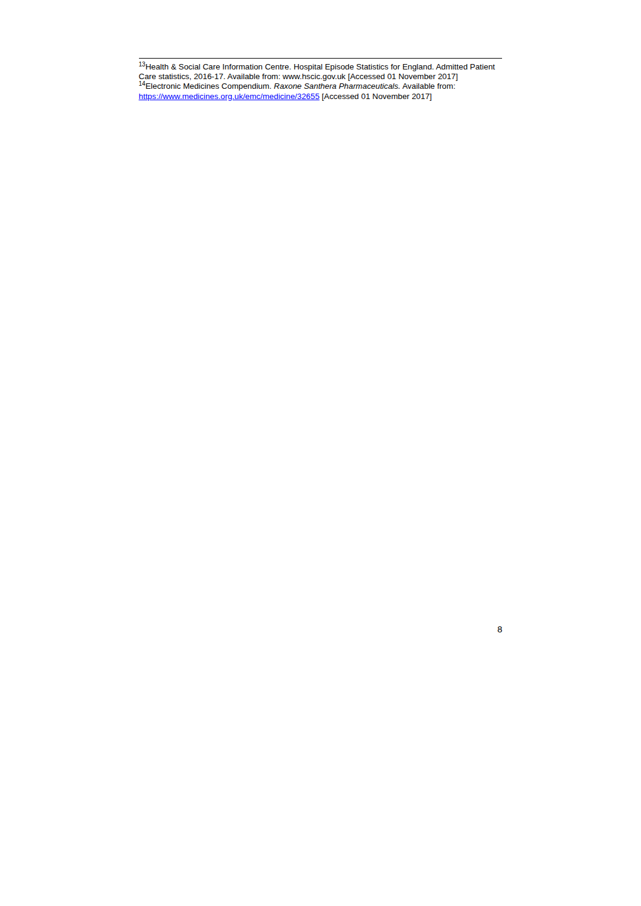13Health & Social Care Information Centre. Hospital Episode Statistics for England. Admitted Patient Care statistics, 2016-17. Available from: www.hscic.gov.uk [Accessed 01 November 2017]
14Electronic Medicines Compendium. Raxone Santhera Pharmaceuticals. Available from: https://www.medicines.org.uk/emc/medicine/32655 [Accessed 01 November 2017]
8